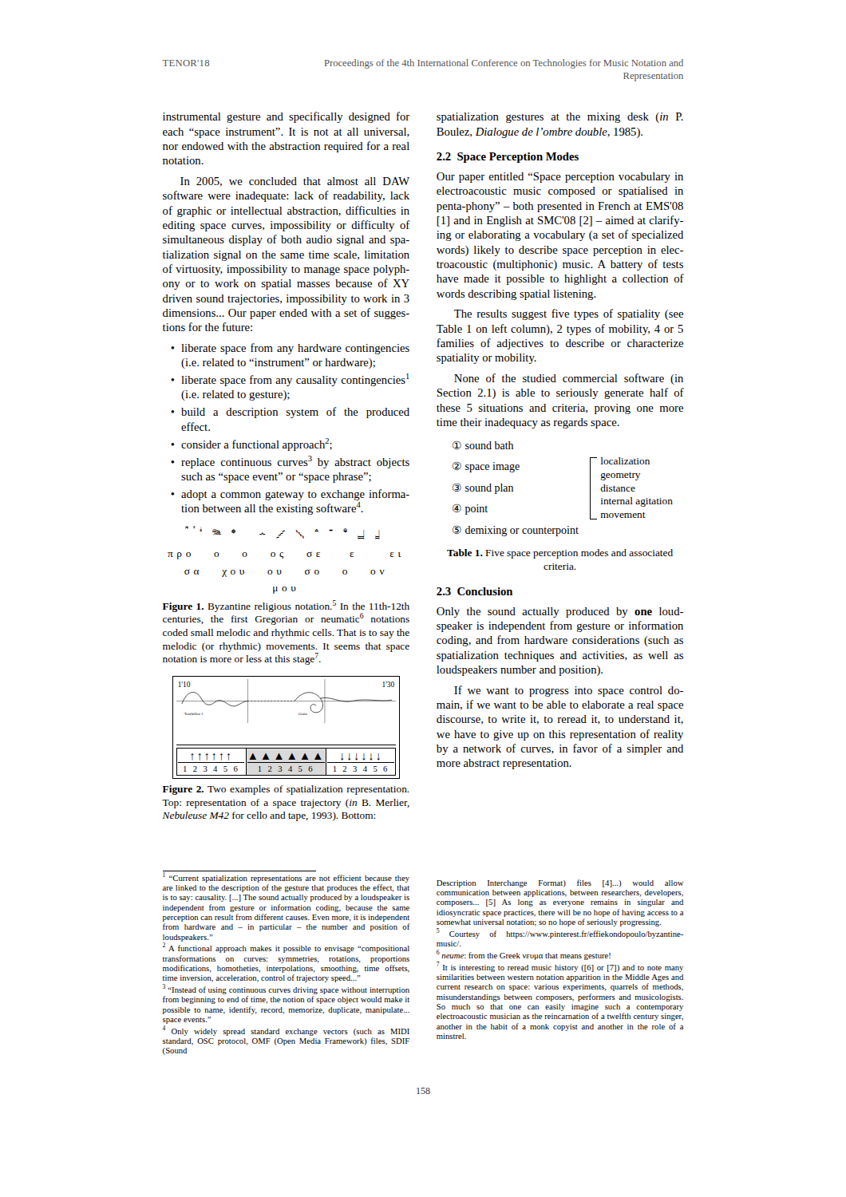TENOR'18
Proceedings of the 4th International Conference on Technologies for Music Notation and Representation
instrumental gesture and specifically designed for each “space instrument”. It is not at all universal, nor endowed with the abstraction required for a real notation.
In 2005, we concluded that almost all DAW software were inadequate: lack of readability, lack of graphic or intellectual abstraction, difficulties in editing space curves, impossibility or difficulty of simultaneous display of both audio signal and spatialization signal on the same time scale, limitation of virtuosity, impossibility to manage space polyphony or to work on spatial masses because of XY driven sound trajectories, impossibility to work in 3 dimensions... Our paper ended with a set of suggestions for the future:
liberate space from any hardware contingencies (i.e. related to “instrument” or hardware);
liberate space from any causality contingencies1 (i.e. related to gesture);
build a description system of the produced effect.
consider a functional approach2;
replace continuous curves3 by abstract objects such as “space event” or “space phrase”;
adopt a common gateway to exchange informa-tion between all the existing software4.
𝆪𝆫 𝆬 𝆭 𝆮 𝆯 𝆰 𝆱 𝆲 𝆳 𝆴 𝆵 𝆶 𝆷
προ ο ο ος σε ε ει σα χου ου σο ο ον μου
Figure 1. Byzantine religious notation.5 In the 11th-12th centuries, the first Gregorian or neumatic6 notations coded small melodic and rhythmic cells. That is to say the melodic (or rhythmic) movements. It seems that space notation is more or less at this stage7.
1'10 1'30 Tourbillon 1 Grain
↑↑↑↑↑↑
1 2 3 4 5 6
▲▲▲▲▲▲
1 2 3 4 5 6
↓↓↓↓↓↓
1 2 3 4 5 6
Figure 2. Two examples of spatialization representation. Top: representation of a space trajectory (in B. Merlier, Nebuleuse M42 for cello and tape, 1993). Bottom:
spatialization gestures at the mixing desk (in P. Boulez, Dialogue de l’ombre double, 1985).
2.2 Space Perception Modes
Our paper entitled “Space perception vocabulary in electroacoustic music composed or spatialised in penta-phony” – both presented in French at EMS'08 [1] and in English at SMC'08 [2] – aimed at clarifying or elaborating a vocabulary (a set of specialized words) likely to describe space perception in electroacoustic (multiphonic) music. A battery of tests have made it possible to highlight a collection of words describing spatial listening.
The results suggest five types of spatiality (see Table 1 on left column), 2 types of mobility, 4 or 5 families of adjectives to describe or characterize spatiality or mobility.
None of the studied commercial software (in Section 2.1) is able to seriously generate half of these 5 situations and criteria, proving one more time their inadequacy as regards space.
① sound bath
② space image
③ sound plan
④ point
⑤ demixing or counterpoint
localization
geometry
distance
internal agitation
movement
Table 1. Five space perception modes and associated criteria.
2.3 Conclusion
Only the sound actually produced by one loudspeaker is independent from gesture or information coding, and from hardware considerations (such as spatialization techniques and activities, as well as loudspeakers number and position).
If we want to progress into space control domain, if we want to be able to elaborate a real space discourse, to write it, to reread it, to understand it, we have to give up on this representation of reality by a network of curves, in favor of a simpler and more abstract representation.
1 “Current spatialization representations are not efficient because they are linked to the description of the gesture that produces the effect, that is to say: causality. [...] The sound actually produced by a loudspeaker is independent from gesture or information coding, because the same perception can result from different causes. Even more, it is independent from hardware and – in particular – the number and position of loudspeakers.”
2 A functional approach makes it possible to envisage “compositional transformations on curves: symmetries, rotations, proportions modifications, homotheties, interpolations, smoothing, time offsets, time inversion, acceleration, control of trajectory speed...”
3 “Instead of using continuous curves driving space without interruption from beginning to end of time, the notion of space object would make it possible to name, identify, record, memorize, duplicate, manipulate... space events.”
4 Only widely spread standard exchange vectors (such as MIDI standard, OSC protocol, OMF (Open Media Framework) files, SDIF (Sound
Description Interchange Format) files [4]...) would allow communication between applications, between researchers, developers, composers... [5] As long as everyone remains in singular and idiosyncratic space practices, there will be no hope of having access to a somewhat universal notation; so no hope of seriously progressing.
5 Courtesy of https://www.pinterest.fr/effiekondopoulo/byzantine-music/.
6 neume: from the Greek νευμα that means gesture!
7 It is interesting to reread music history ([6] or [7]) and to note many similarities between western notation apparition in the Middle Ages and current research on space: various experiments, quarrels of methods, misunderstandings between composers, performers and musicologists. So much so that one can easily imagine such a contemporary electroacoustic musician as the reincarnation of a twelfth century singer, another in the habit of a monk copyist and another in the role of a minstrel.
158